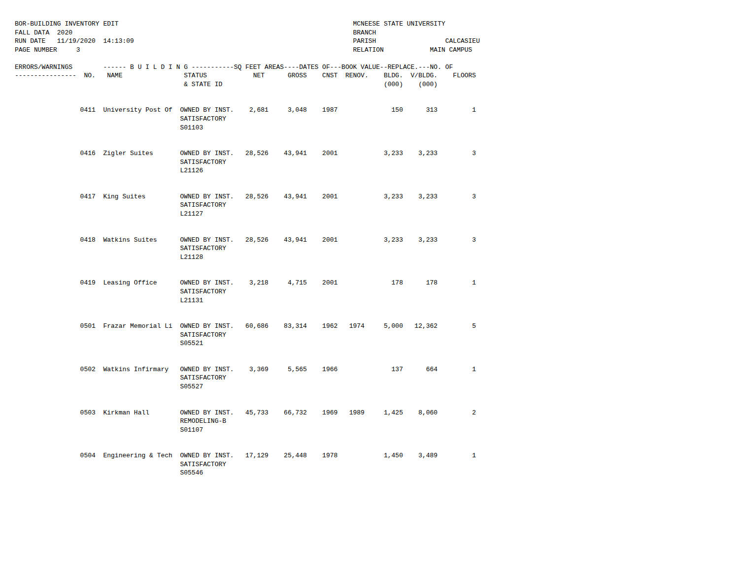BOR-BUILDING INVENTORY EDIT                                                             MCNEESE STATE UNIVERSITY
FALL DATA  2020                                                                         BRANCH
RUN DATE   11/19/2020  14:13:09                                                         PARISH                  CALCASIEU
PAGE NUMBER     3                                                                       RELATION            MAIN CAMPUS

ERRORS/WARNINGS        ------ B U I L D I N G -----------SQ FEET AREAS----DATES OF---BOOK VALUE--REPLACE.---NO. OF
----------------  NO.   NAME                STATUS            NET      GROSS    CNST  RENOV.    BLDG.  V/BLDG.    FLOORS
                                            & STATE ID                                          (000)    (000)


                 0411  University Post Of  OWNED BY INST.    2,681     3,048    1987              150      313         1
                                           SATISFACTORY
                                           S01103


                 0416  Zigler Suites       OWNED BY INST.   28,526    43,941    2001            3,233    3,233         3
                                           SATISFACTORY
                                           L21126


                 0417  King Suites         OWNED BY INST.   28,526    43,941    2001            3,233    3,233         3
                                           SATISFACTORY
                                           L21127


                 0418  Watkins Suites      OWNED BY INST.   28,526    43,941    2001            3,233    3,233         3
                                           SATISFACTORY
                                           L21128


                 0419  Leasing Office      OWNED BY INST.    3,218     4,715    2001              178      178         1
                                           SATISFACTORY
                                           L21131


                 0501  Frazar Memorial Li  OWNED BY INST.   60,686    83,314    1962   1974     5,000   12,362         5
                                           SATISFACTORY
                                           S05521


                 0502  Watkins Infirmary   OWNED BY INST.    3,369     5,565    1966              137      664         1
                                           SATISFACTORY
                                           S05527


                 0503  Kirkman Hall        OWNED BY INST.   45,733    66,732    1969   1989     1,425    8,060         2
                                           REMODELING-B
                                           S01107


                 0504  Engineering & Tech  OWNED BY INST.   17,129    25,448    1978            1,450    3,489         1
                                           SATISFACTORY
                                           S05546